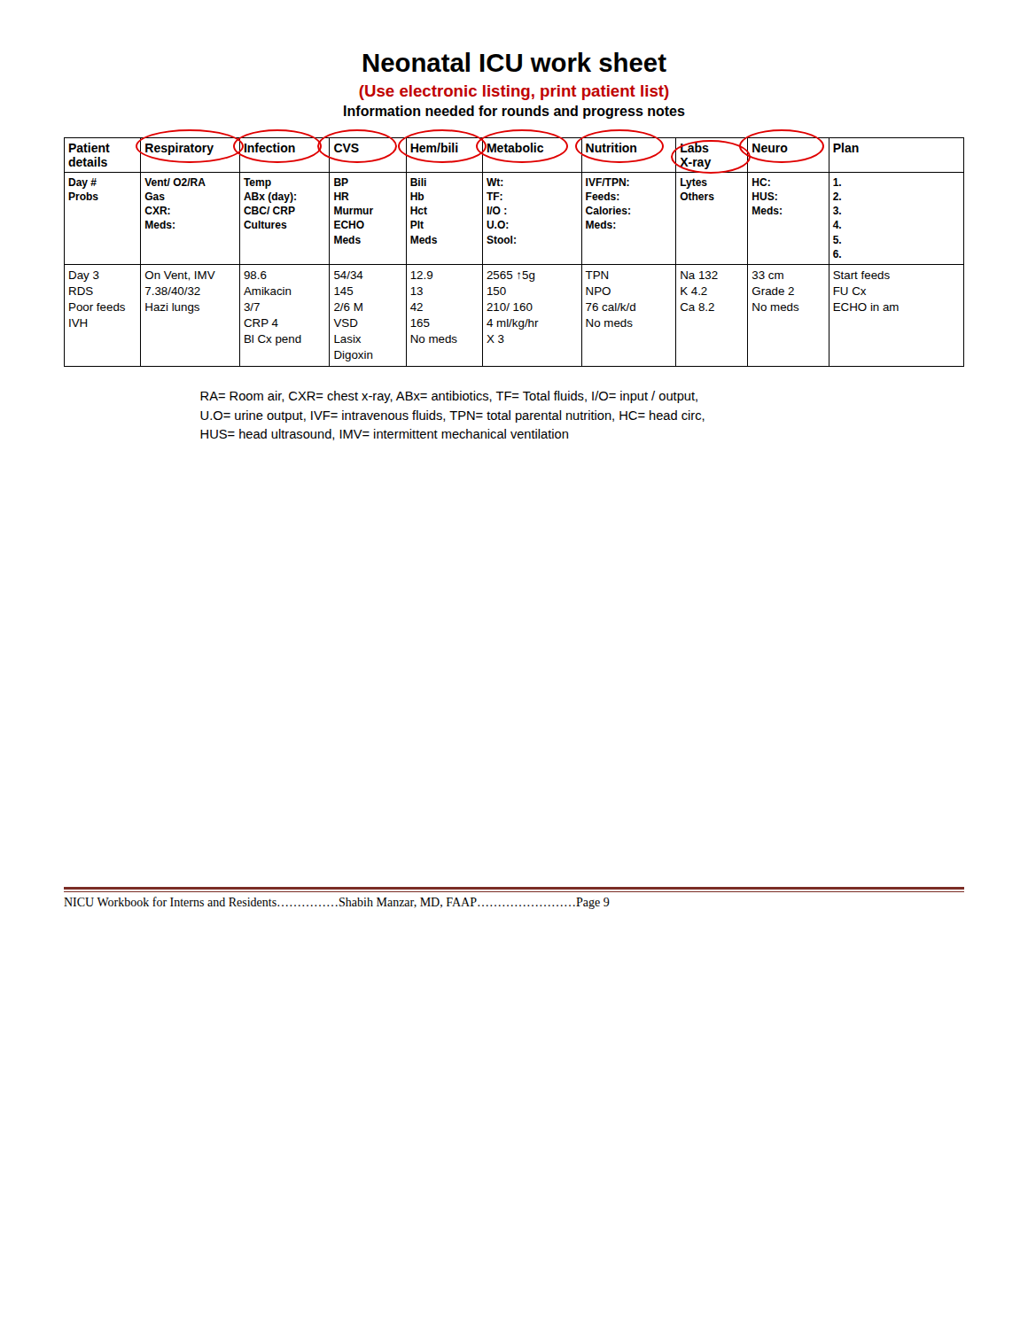Neonatal ICU work sheet
(Use electronic listing, print patient list)
Information needed for rounds and progress notes
| Patient details | Respiratory | Infection | CVS | Hem/bili | Metabolic | Nutrition | Labs X-ray | Neuro | Plan |
| --- | --- | --- | --- | --- | --- | --- | --- | --- | --- |
| Day # Probs | Vent/ O2/RA Gas CXR: Meds: | Temp ABx (day): CBC/ CRP Cultures | BP HR Murmur ECHO Meds | Bili Hb Hct Plt Meds | Wt: TF: I/O : U.O: Stool: | IVF/TPN: Feeds: Calories: Meds: | Lytes Others | HC: HUS: Meds: | 1. 2. 3. 4. 5. 6. |
| Day 3 RDS Poor feeds IVH | On Vent, IMV 7.38/40/32 Hazi lungs | 98.6 Amikacin 3/7 CRP 4 Bl Cx pend | 54/34 145 2/6 M VSD Lasix Digoxin | 12.9 13 42 165 No meds | 2565 ↑ 5g 150 210/ 160 4 ml/kg/hr X 3 | TPN NPO 76 cal/k/d No meds | Na 132 K 4.2 Ca 8.2 | 33 cm Grade 2 No meds | Start feeds FU Cx ECHO in am |
RA= Room air, CXR= chest x-ray, ABx= antibiotics, TF= Total fluids, I/O= input / output, U.O= urine output, IVF= intravenous fluids, TPN= total parental nutrition, HC= head circ, HUS= head ultrasound, IMV= intermittent mechanical ventilation
NICU Workbook for Interns and Residents……………Shabih Manzar, MD, FAAP……………………Page 9